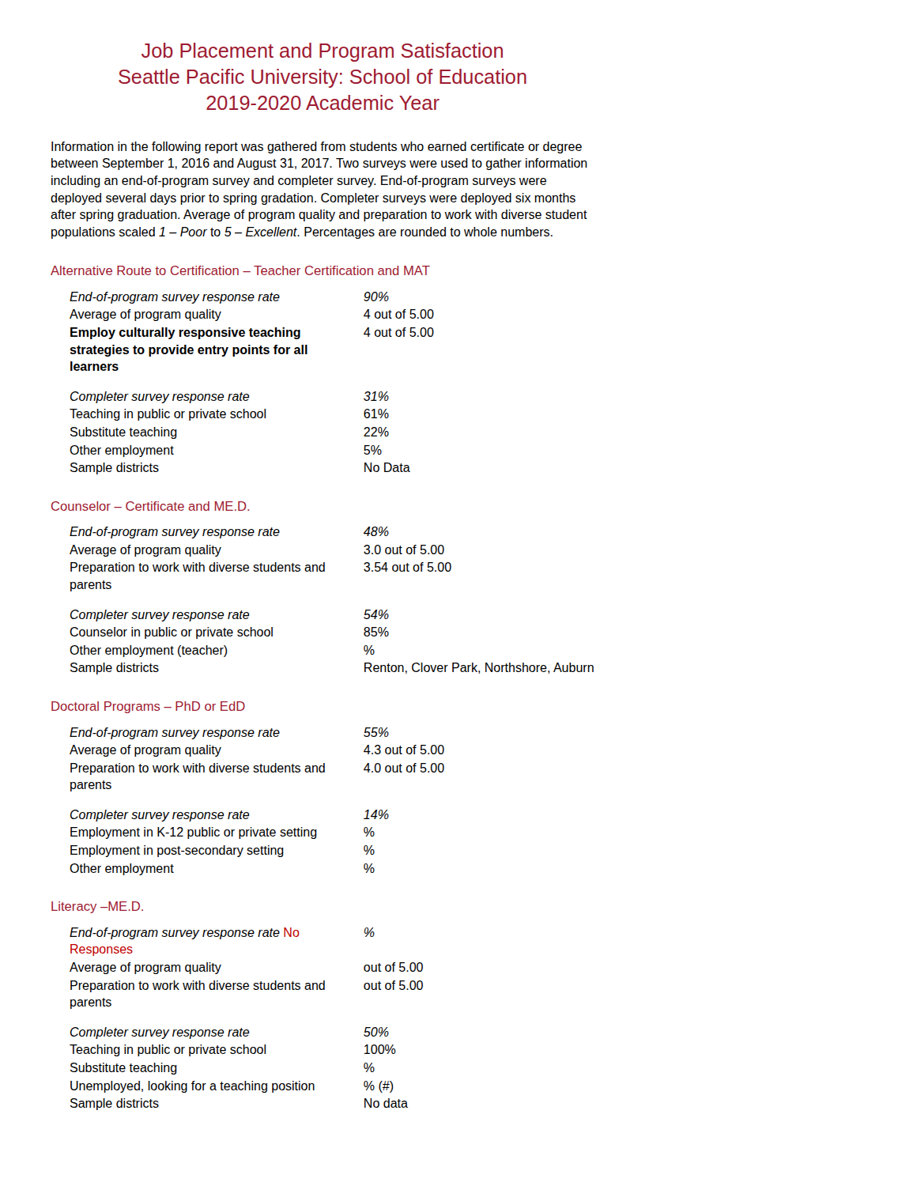Job Placement and Program Satisfaction Seattle Pacific University: School of Education 2019-2020 Academic Year
Information in the following report was gathered from students who earned certificate or degree between September 1, 2016 and August 31, 2017. Two surveys were used to gather information including an end-of-program survey and completer survey. End-of-program surveys were deployed several days prior to spring gradation. Completer surveys were deployed six months after spring graduation. Average of program quality and preparation to work with diverse student populations scaled 1 – Poor to 5 – Excellent. Percentages are rounded to whole numbers.
Alternative Route to Certification – Teacher Certification and MAT
| End-of-program survey response rate | 90% |
| Average of program quality | 4 out of 5.00 |
| Employ culturally responsive teaching strategies to provide entry points for all learners | 4 out of 5.00 |
| Completer survey response rate | 31% |
| Teaching in public or private school | 61% |
| Substitute teaching | 22% |
| Other employment | 5% |
| Sample districts | No Data |
Counselor – Certificate and ME.D.
| End-of-program survey response rate | 48% |
| Average of program quality | 3.0 out of 5.00 |
| Preparation to work with diverse students and parents | 3.54 out of 5.00 |
| Completer survey response rate | 54% |
| Counselor in public or private school | 85% |
| Other employment (teacher) | % |
| Sample districts | Renton, Clover Park, Northshore, Auburn |
Doctoral Programs – PhD or EdD
| End-of-program survey response rate | 55% |
| Average of program quality | 4.3 out of 5.00 |
| Preparation to work with diverse students and parents | 4.0 out of 5.00 |
| Completer survey response rate | 14% |
| Employment in K-12 public or private setting | % |
| Employment in post-secondary setting | % |
| Other employment | % |
Literacy –ME.D.
| End-of-program survey response rate No Responses | % |
| Average of program quality | out of 5.00 |
| Preparation to work with diverse students and parents | out of 5.00 |
| Completer survey response rate | 50% |
| Teaching in public or private school | 100% |
| Substitute teaching | % |
| Unemployed, looking for a teaching position | % (#) |
| Sample districts | No data |